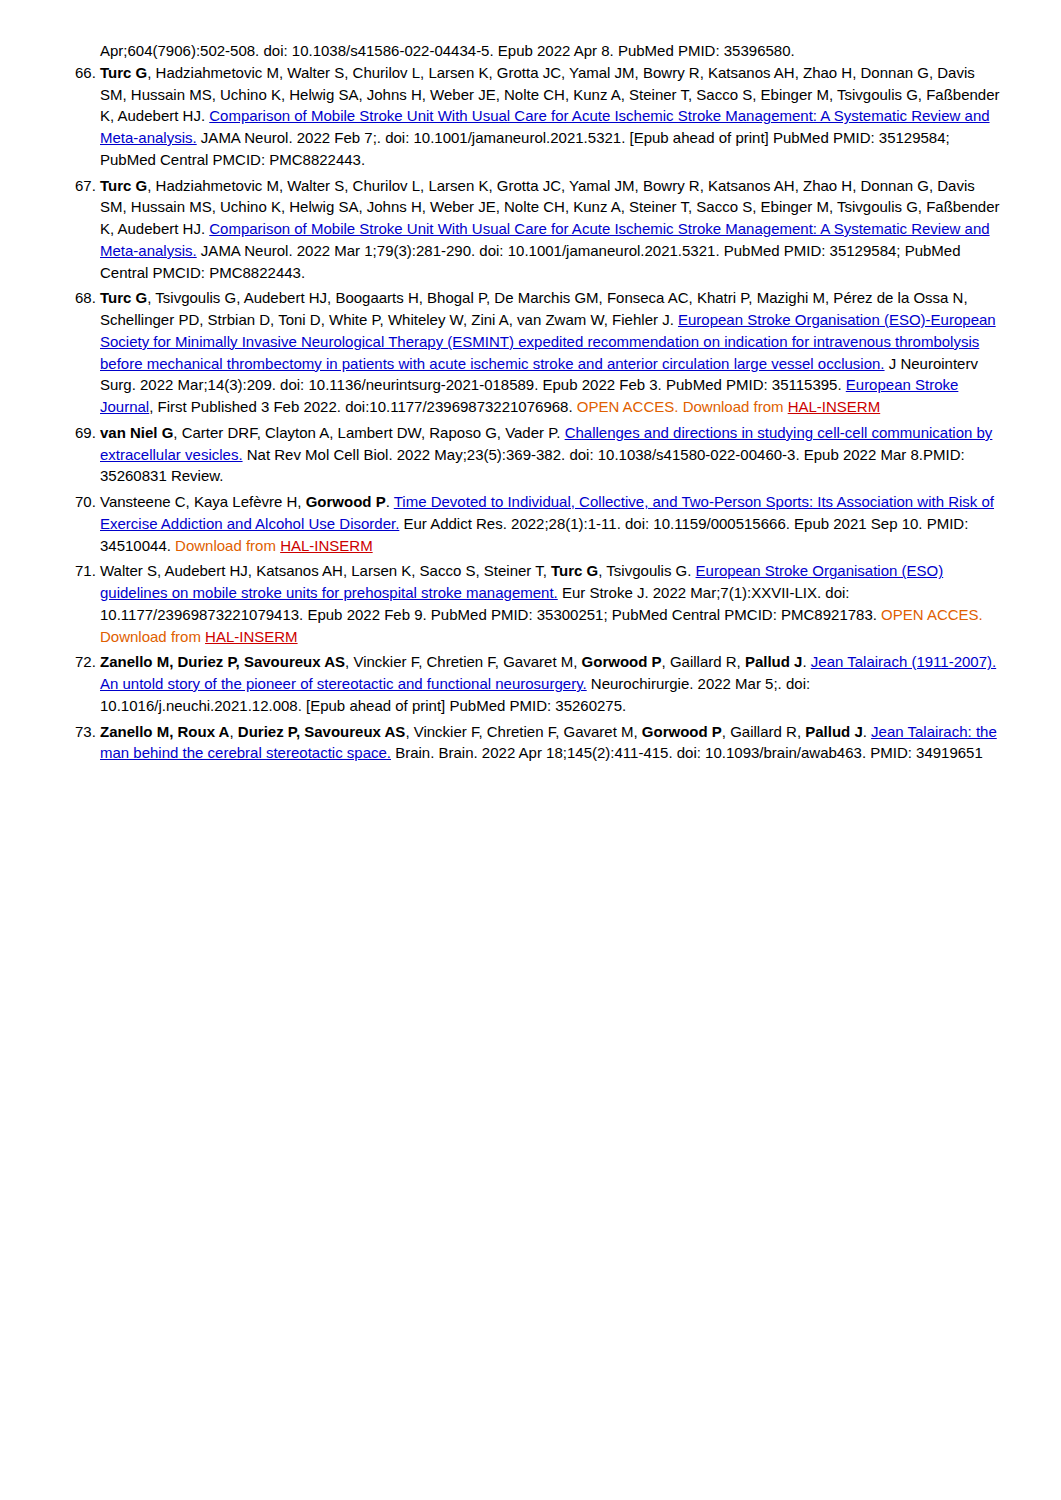Apr;604(7906):502-508. doi: 10.1038/s41586-022-04434-5. Epub 2022 Apr 8. PubMed PMID: 35396580.
Turc G, Hadziahmetovic M, Walter S, Churilov L, Larsen K, Grotta JC, Yamal JM, Bowry R, Katsanos AH, Zhao H, Donnan G, Davis SM, Hussain MS, Uchino K, Helwig SA, Johns H, Weber JE, Nolte CH, Kunz A, Steiner T, Sacco S, Ebinger M, Tsivgoulis G, Faßbender K, Audebert HJ. Comparison of Mobile Stroke Unit With Usual Care for Acute Ischemic Stroke Management: A Systematic Review and Meta-analysis. JAMA Neurol. 2022 Feb 7;. doi: 10.1001/jamaneurol.2021.5321. [Epub ahead of print] PubMed PMID: 35129584; PubMed Central PMCID: PMC8822443.
Turc G, Hadziahmetovic M, Walter S, Churilov L, Larsen K, Grotta JC, Yamal JM, Bowry R, Katsanos AH, Zhao H, Donnan G, Davis SM, Hussain MS, Uchino K, Helwig SA, Johns H, Weber JE, Nolte CH, Kunz A, Steiner T, Sacco S, Ebinger M, Tsivgoulis G, Faßbender K, Audebert HJ. Comparison of Mobile Stroke Unit With Usual Care for Acute Ischemic Stroke Management: A Systematic Review and Meta-analysis. JAMA Neurol. 2022 Mar 1;79(3):281-290. doi: 10.1001/jamaneurol.2021.5321. PubMed PMID: 35129584; PubMed Central PMCID: PMC8822443.
Turc G, Tsivgoulis G, Audebert HJ, Boogaarts H, Bhogal P, De Marchis GM, Fonseca AC, Khatri P, Mazighi M, Pérez de la Ossa N, Schellinger PD, Strbian D, Toni D, White P, Whiteley W, Zini A, van Zwam W, Fiehler J. European Stroke Organisation (ESO)-European Society for Minimally Invasive Neurological Therapy (ESMINT) expedited recommendation on indication for intravenous thrombolysis before mechanical thrombectomy in patients with acute ischemic stroke and anterior circulation large vessel occlusion. J Neurointerv Surg. 2022 Mar;14(3):209. doi: 10.1136/neurintsurg-2021-018589. Epub 2022 Feb 3. PubMed PMID: 35115395. European Stroke Journal, First Published 3 Feb 2022. doi:10.1177/23969873221076968. OPEN ACCES. Download from HAL-INSERM
van Niel G, Carter DRF, Clayton A, Lambert DW, Raposo G, Vader P. Challenges and directions in studying cell-cell communication by extracellular vesicles. Nat Rev Mol Cell Biol. 2022 May;23(5):369-382. doi: 10.1038/s41580-022-00460-3. Epub 2022 Mar 8.PMID: 35260831 Review.
Vansteene C, Kaya Lefèvre H, Gorwood P. Time Devoted to Individual, Collective, and Two-Person Sports: Its Association with Risk of Exercise Addiction and Alcohol Use Disorder. Eur Addict Res. 2022;28(1):1-11. doi: 10.1159/000515666. Epub 2021 Sep 10. PMID: 34510044. Download from HAL-INSERM
Walter S, Audebert HJ, Katsanos AH, Larsen K, Sacco S, Steiner T, Turc G, Tsivgoulis G. European Stroke Organisation (ESO) guidelines on mobile stroke units for prehospital stroke management. Eur Stroke J. 2022 Mar;7(1):XXVII-LIX. doi: 10.1177/23969873221079413. Epub 2022 Feb 9. PubMed PMID: 35300251; PubMed Central PMCID: PMC8921783. OPEN ACCES. Download from HAL-INSERM
Zanello M, Duriez P, Savoureux AS, Vinckier F, Chretien F, Gavaret M, Gorwood P, Gaillard R, Pallud J. Jean Talairach (1911-2007). An untold story of the pioneer of stereotactic and functional neurosurgery. Neurochirurgie. 2022 Mar 5;. doi: 10.1016/j.neuchi.2021.12.008. [Epub ahead of print] PubMed PMID: 35260275.
Zanello M, Roux A, Duriez P, Savoureux AS, Vinckier F, Chretien F, Gavaret M, Gorwood P, Gaillard R, Pallud J. Jean Talairach: the man behind the cerebral stereotactic space. Brain. Brain. 2022 Apr 18;145(2):411-415. doi: 10.1093/brain/awab463. PMID: 34919651